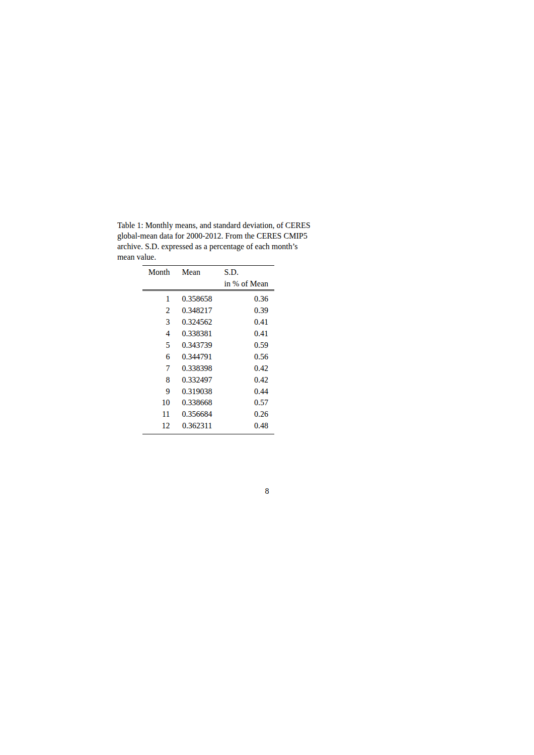Table 1: Monthly means, and standard deviation, of CERES global-mean data for 2000-2012. From the CERES CMIP5 archive. S.D. expressed as a percentage of each month’s mean value.
| Month | Mean | S.D. |
| --- | --- | --- |
| | | in % of Mean |
| 1 | 0.358658 | 0.36 |
| 2 | 0.348217 | 0.39 |
| 3 | 0.324562 | 0.41 |
| 4 | 0.338381 | 0.41 |
| 5 | 0.343739 | 0.59 |
| 6 | 0.344791 | 0.56 |
| 7 | 0.338398 | 0.42 |
| 8 | 0.332497 | 0.42 |
| 9 | 0.319038 | 0.44 |
| 10 | 0.338668 | 0.57 |
| 11 | 0.356684 | 0.26 |
| 12 | 0.362311 | 0.48 |
8